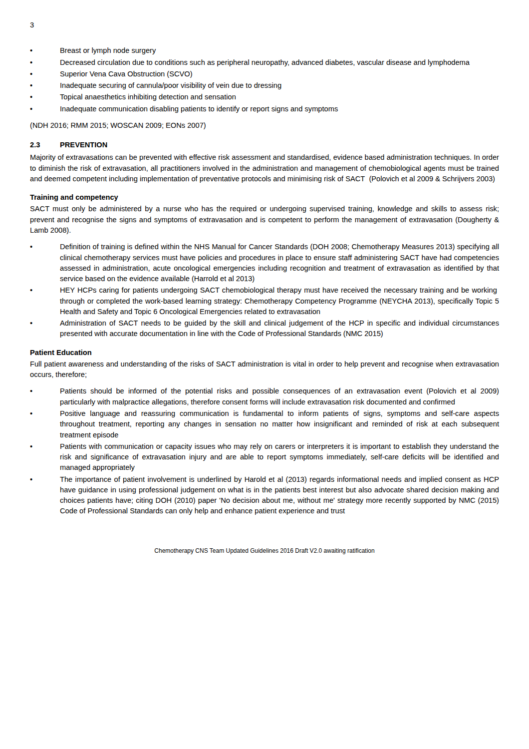3
Breast or lymph node surgery
Decreased circulation due to conditions such as peripheral neuropathy, advanced diabetes, vascular disease and lymphodema
Superior Vena Cava Obstruction (SCVO)
Inadequate securing of cannula/poor visibility of vein due to dressing
Topical anaesthetics inhibiting detection and sensation
Inadequate communication disabling patients to identify or report signs and symptoms
(NDH 2016; RMM 2015; WOSCAN 2009; EONs 2007)
2.3 PREVENTION
Majority of extravasations can be prevented with effective risk assessment and standardised, evidence based administration techniques. In order to diminish the risk of extravasation, all practitioners involved in the administration and management of chemobiological agents must be trained and deemed competent including implementation of preventative protocols and minimising risk of SACT (Polovich et al 2009 & Schrijvers 2003)
Training and competency
SACT must only be administered by a nurse who has the required or undergoing supervised training, knowledge and skills to assess risk; prevent and recognise the signs and symptoms of extravasation and is competent to perform the management of extravasation (Dougherty & Lamb 2008).
Definition of training is defined within the NHS Manual for Cancer Standards (DOH 2008; Chemotherapy Measures 2013) specifying all clinical chemotherapy services must have policies and procedures in place to ensure staff administering SACT have had competencies assessed in administration, acute oncological emergencies including recognition and treatment of extravasation as identified by that service based on the evidence available (Harrold et al 2013)
HEY HCPs caring for patients undergoing SACT chemobiological therapy must have received the necessary training and be working through or completed the work-based learning strategy: Chemotherapy Competency Programme (NEYCHA 2013), specifically Topic 5 Health and Safety and Topic 6 Oncological Emergencies related to extravasation
Administration of SACT needs to be guided by the skill and clinical judgement of the HCP in specific and individual circumstances presented with accurate documentation in line with the Code of Professional Standards (NMC 2015)
Patient Education
Full patient awareness and understanding of the risks of SACT administration is vital in order to help prevent and recognise when extravasation occurs, therefore;
Patients should be informed of the potential risks and possible consequences of an extravasation event (Polovich et al 2009) particularly with malpractice allegations, therefore consent forms will include extravasation risk documented and confirmed
Positive language and reassuring communication is fundamental to inform patients of signs, symptoms and self-care aspects throughout treatment, reporting any changes in sensation no matter how insignificant and reminded of risk at each subsequent treatment episode
Patients with communication or capacity issues who may rely on carers or interpreters it is important to establish they understand the risk and significance of extravasation injury and are able to report symptoms immediately, self-care deficits will be identified and managed appropriately
The importance of patient involvement is underlined by Harold et al (2013) regards informational needs and implied consent as HCP have guidance in using professional judgement on what is in the patients best interest but also advocate shared decision making and choices patients have; citing DOH (2010) paper 'No decision about me, without me' strategy more recently supported by NMC (2015) Code of Professional Standards can only help and enhance patient experience and trust
Chemotherapy CNS Team Updated Guidelines 2016 Draft V2.0 awaiting ratification